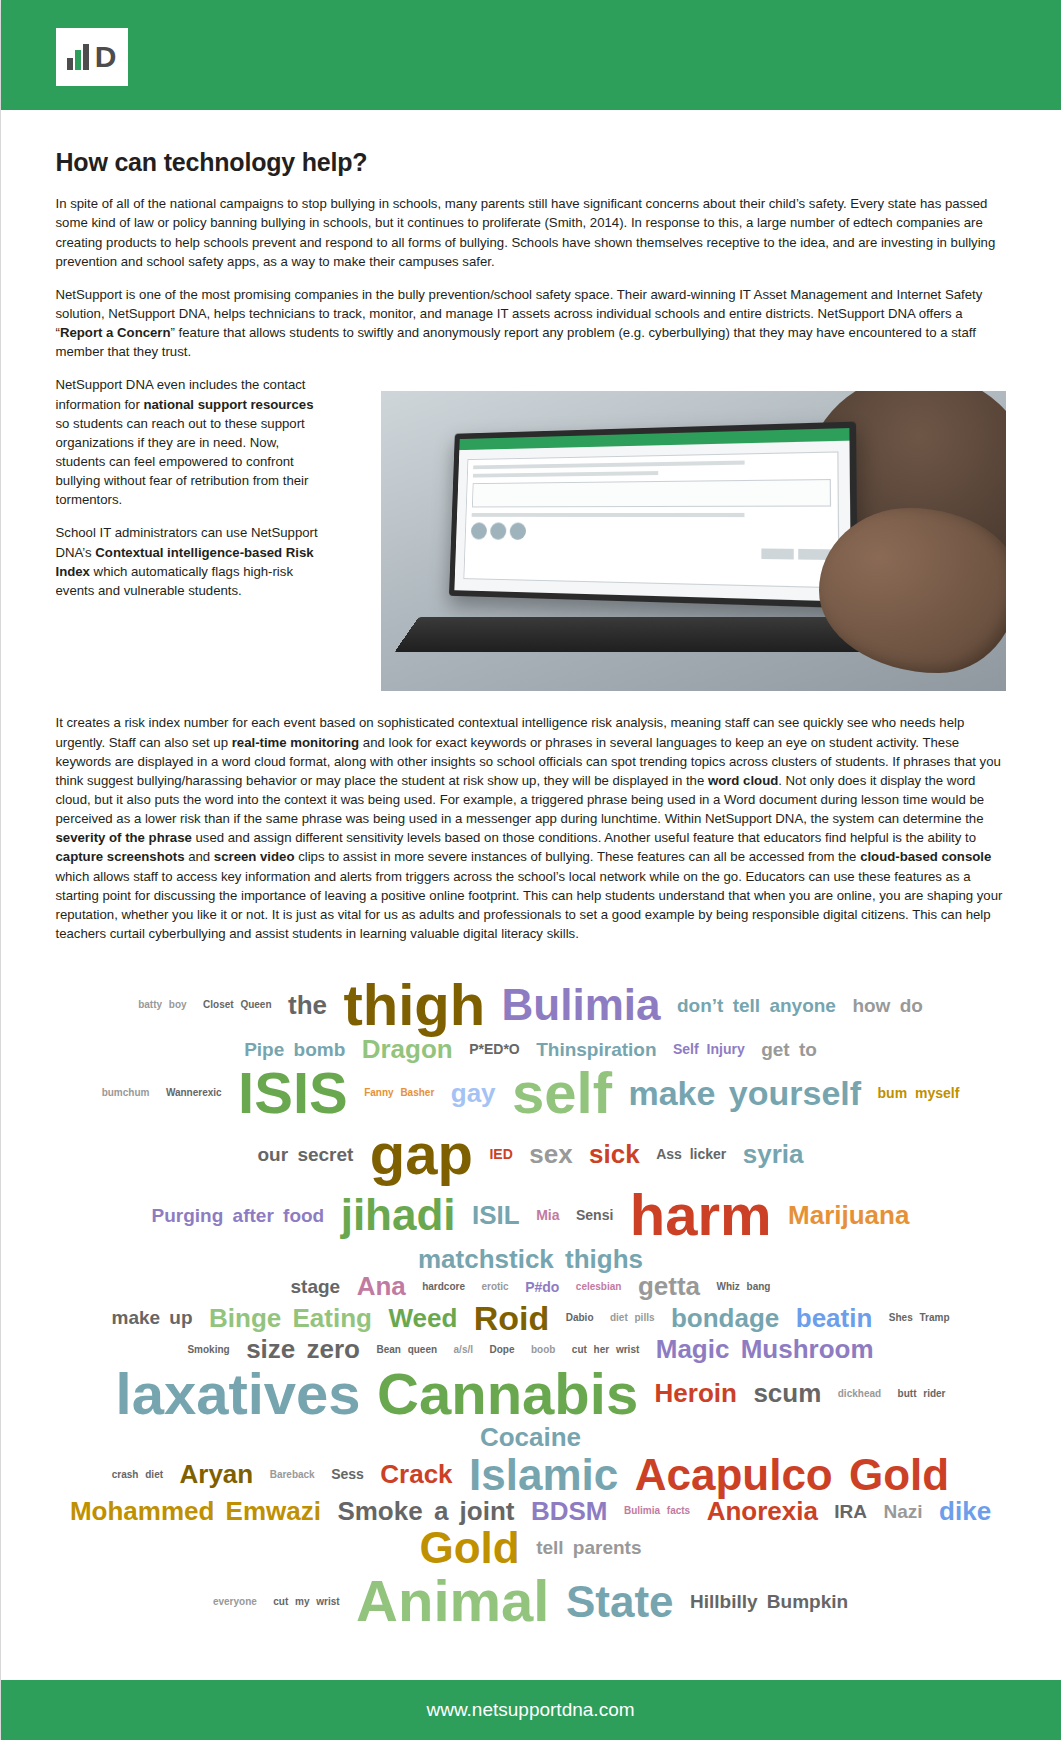D
How can technology help?
In spite of all of the national campaigns to stop bullying in schools, many parents still have significant concerns about their child’s safety. Every state has passed some kind of law or policy banning bullying in schools, but it continues to proliferate (Smith, 2014). In response to this, a large number of edtech companies are creating products to help schools prevent and respond to all forms of bullying. Schools have shown themselves receptive to the idea, and are investing in bullying prevention and school safety apps, as a way to make their campuses safer.
NetSupport is one of the most promising companies in the bully prevention/school safety space. Their award-winning IT Asset Management and Internet Safety solution, NetSupport DNA, helps technicians to track, monitor, and manage IT assets across individual schools and entire districts. NetSupport DNA offers a “Report a Concern” feature that allows students to swiftly and anonymously report any problem (e.g. cyberbullying) that they may have encountered to a staff member that they trust.
NetSupport DNA even includes the contact information for national support resources so students can reach out to these support organizations if they are in need. Now, students can feel empowered to confront bullying without fear of retribution from their tormentors.
School IT administrators can use NetSupport DNA’s Contextual intelligence-based Risk Index which automatically flags high-risk events and vulnerable students.
It creates a risk index number for each event based on sophisticated contextual intelligence risk analysis, meaning staff can see quickly see who needs help urgently. Staff can also set up real-time monitoring and look for exact keywords or phrases in several languages to keep an eye on student activity. These keywords are displayed in a word cloud format, along with other insights so school officials can spot trending topics across clusters of students. If phrases that you think suggest bullying/harassing behavior or may place the student at risk show up, they will be displayed in the word cloud. Not only does it display the word cloud, but it also puts the word into the context it was being used. For example, a triggered phrase being used in a Word document during lesson time would be perceived as a lower risk than if the same phrase was being used in a messenger app during lunchtime. Within NetSupport DNA, the system can determine the severity of the phrase used and assign different sensitivity levels based on those conditions. Another useful feature that educators find helpful is the ability to capture screenshots and screen video clips to assist in more severe instances of bullying. These features can all be accessed from the cloud-based console which allows staff to access key information and alerts from triggers across the school’s local network while on the go. Educators can use these features as a starting point for discussing the importance of leaving a positive online footprint. This can help students understand that when you are online, you are shaping your reputation, whether you like it or not. It is just as vital for us as adults and professionals to set a good example by being responsible digital citizens. This can help teachers curtail cyberbullying and assist students in learning valuable digital literacy skills.
batty boy Closet Queen the thigh Bulimia don’t tell anyone how do
Pipe bomb Dragon P*ED*O Thinspiration Self Injury get to
bumchum Wannerexic ISIS Fanny Basher gay self make yourself bum myself
our secret gap IED sex sick Ass licker syria
Purging after food jihadi ISIL Mia Sensi harm Marijuana matchstick thighs
stage Ana hardcore erotic P#do celesbian getta Whiz bang
make up Binge Eating Weed Roid Dabio diet pills bondage beatin Shes Tramp
Smoking size zero Bean queen a/s/l Dope boob cut her wrist Magic Mushroom
laxatives Cannabis Heroin scum dickhead butt rider Cocaine
crash diet Aryan Bareback Sess Crack Islamic Acapulco Gold
Mohammed Emwazi Smoke a joint BDSM Bulimia facts Anorexia IRA Nazi dike Gold tell parents
everyone cut my wrist Animal State Hillbilly Bumpkin
www.netsupportdna.com